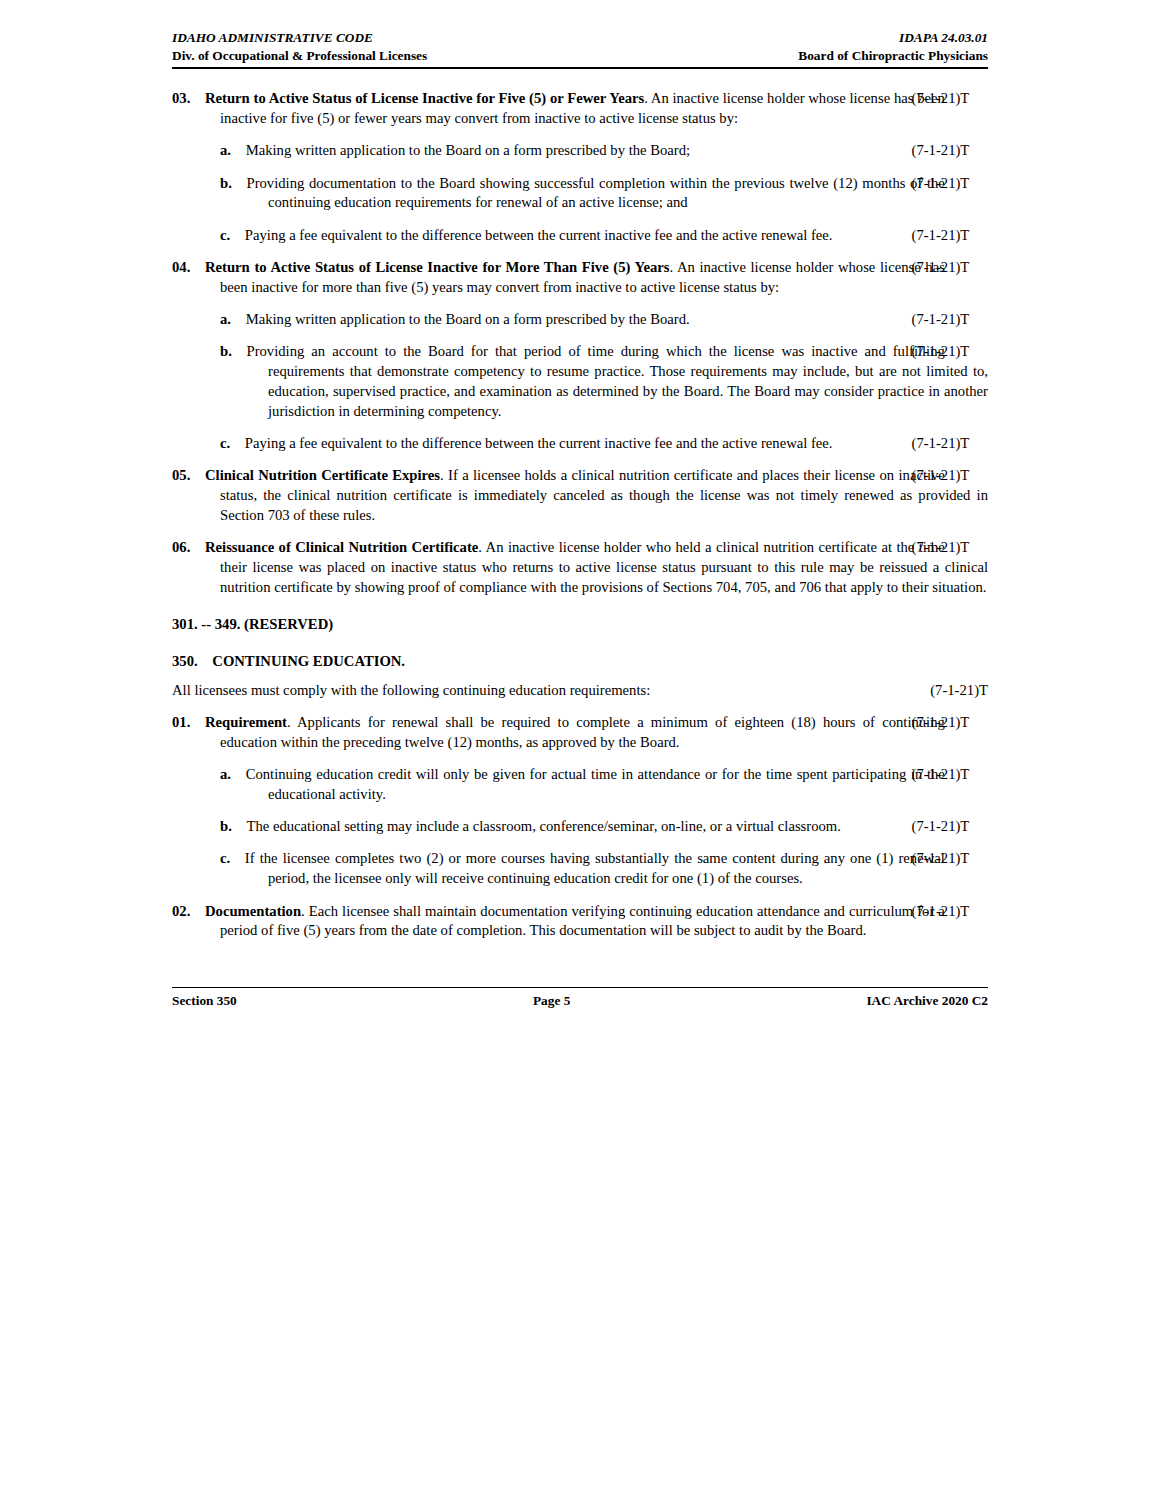IDAHO ADMINISTRATIVE CODE IDAPA 24.03.01
Div. of Occupational & Professional Licenses Board of Chiropractic Physicians
(7-1-21)T 03. Return to Active Status of License Inactive for Five (5) or Fewer Years. An inactive license holder whose license has been inactive for five (5) or fewer years may convert from inactive to active license status by:
(7-1-21)T a. Making written application to the Board on a form prescribed by the Board;
(7-1-21)T b. Providing documentation to the Board showing successful completion within the previous twelve (12) months of the continuing education requirements for renewal of an active license; and
(7-1-21)T c. Paying a fee equivalent to the difference between the current inactive fee and the active renewal fee.
(7-1-21)T 04. Return to Active Status of License Inactive for More Than Five (5) Years. An inactive license holder whose license has been inactive for more than five (5) years may convert from inactive to active license status by:
(7-1-21)T a. Making written application to the Board on a form prescribed by the Board.
(7-1-21)T b. Providing an account to the Board for that period of time during which the license was inactive and fulfilling requirements that demonstrate competency to resume practice. Those requirements may include, but are not limited to, education, supervised practice, and examination as determined by the Board. The Board may consider practice in another jurisdiction in determining competency.
(7-1-21)T c. Paying a fee equivalent to the difference between the current inactive fee and the active renewal fee.
(7-1-21)T 05. Clinical Nutrition Certificate Expires. If a licensee holds a clinical nutrition certificate and places their license on inactive status, the clinical nutrition certificate is immediately canceled as though the license was not timely renewed as provided in Section 703 of these rules.
(7-1-21)T 06. Reissuance of Clinical Nutrition Certificate. An inactive license holder who held a clinical nutrition certificate at the time their license was placed on inactive status who returns to active license status pursuant to this rule may be reissued a clinical nutrition certificate by showing proof of compliance with the provisions of Sections 704, 705, and 706 that apply to their situation.
301. -- 349. (RESERVED)
350. CONTINUING EDUCATION.
(7-1-21)TAll licensees must comply with the following continuing education requirements:
(7-1-21)T 01. Requirement. Applicants for renewal shall be required to complete a minimum of eighteen (18) hours of continuing education within the preceding twelve (12) months, as approved by the Board.
(7-1-21)T a. Continuing education credit will only be given for actual time in attendance or for the time spent participating in the educational activity.
(7-1-21)T b. The educational setting may include a classroom, conference/seminar, on-line, or a virtual classroom.
(7-1-21)T c. If the licensee completes two (2) or more courses having substantially the same content during any one (1) renewal period, the licensee only will receive continuing education credit for one (1) of the courses.
(7-1-21)T 02. Documentation. Each licensee shall maintain documentation verifying continuing education attendance and curriculum for a period of five (5) years from the date of completion. This documentation will be subject to audit by the Board.
Section 350 Page 5 IAC Archive 2020 C2